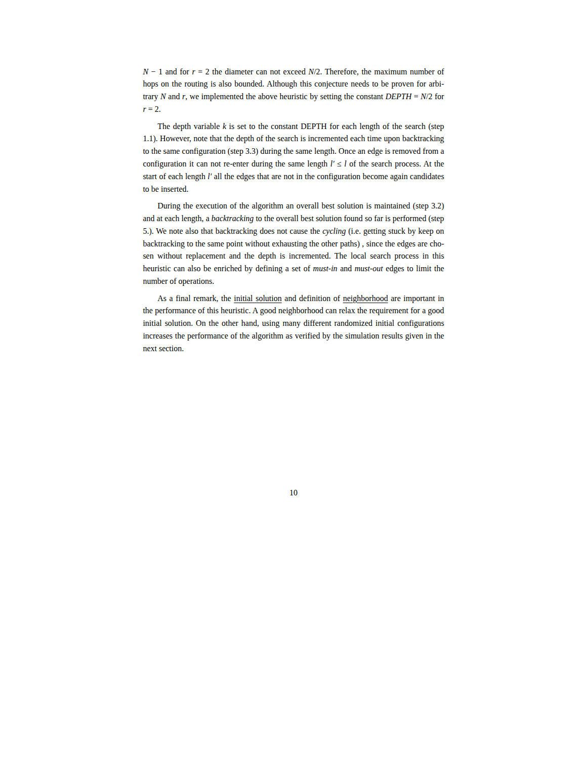N − 1 and for r = 2 the diameter can not exceed N/2. Therefore, the maximum number of hops on the routing is also bounded. Although this conjecture needs to be proven for arbitrary N and r, we implemented the above heuristic by setting the constant DEPTH = N/2 for r = 2.
The depth variable k is set to the constant DEPTH for each length of the search (step 1.1). However, note that the depth of the search is incremented each time upon backtracking to the same configuration (step 3.3) during the same length. Once an edge is removed from a configuration it can not re-enter during the same length l′ ≤ l of the search process. At the start of each length l′ all the edges that are not in the configuration become again candidates to be inserted.
During the execution of the algorithm an overall best solution is maintained (step 3.2) and at each length, a backtracking to the overall best solution found so far is performed (step 5.). We note also that backtracking does not cause the cycling (i.e. getting stuck by keep on backtracking to the same point without exhausting the other paths) , since the edges are chosen without replacement and the depth is incremented. The local search process in this heuristic can also be enriched by defining a set of must-in and must-out edges to limit the number of operations.
As a final remark, the initial solution and definition of neighborhood are important in the performance of this heuristic. A good neighborhood can relax the requirement for a good initial solution. On the other hand, using many different randomized initial configurations increases the performance of the algorithm as verified by the simulation results given in the next section.
10